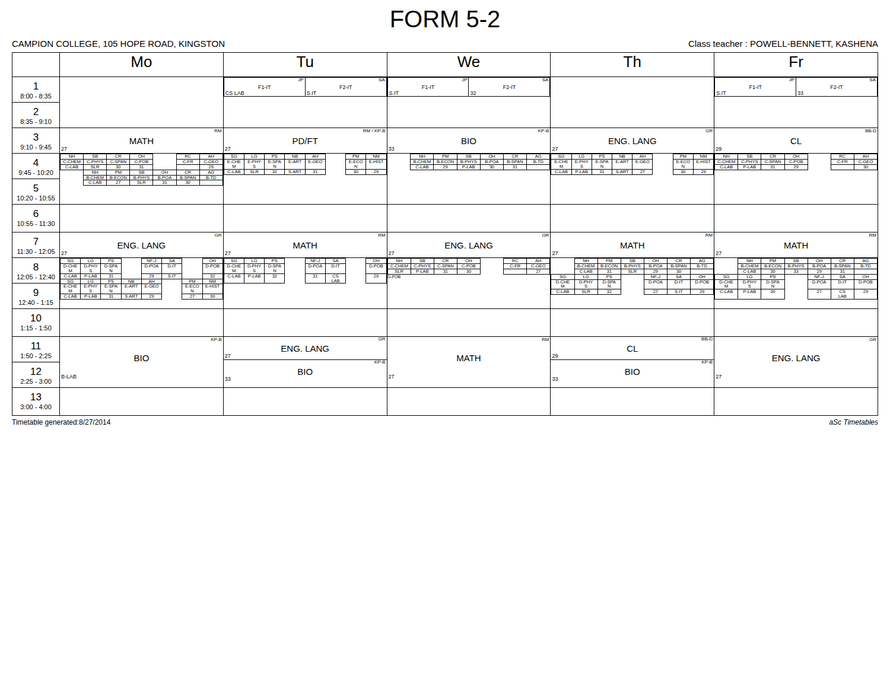FORM 5-2
CAMPION COLLEGE, 105 HOPE ROAD, KINGSTON
Class teacher : POWELL-BENNETT, KASHENA
| | Mo | Tu | We | Th | Fr |
| 1 8:00 - 8:35 | | / JP F1-IT CS LAB / SA F2-IT S.IT / | / JP F1-IT S.IT / SA F2-IT 32 / | | / JP F1-IT S.IT / SA F2-IT 33 / |
| 2 8:35 - 9:10 |
| 3 9:10 - 9:45 | RM MATH 27 | RM / KP-B PD/FT 27 | KP-B BIO 33 | GR ENG. LANG 27 | BB-D CL 29 |
| 4 9:45 - 10:20 | / NH / SB / CR / OH / / RC / AH / / C-CHEM / C-PHYS / C-SPAN / C-POB / / C-FR / C-GEO / / C-LAB / SLR / 30 / 31 / / / 29 / / / NH / PM / SB / OH / CR / AG / / / B-CHEM / B-ECON / B-PHYS / B-POA / B-SPAN / B-TD / / / C-LAB / 27 / SLR / 31 / 30 / / | / SG / LG / PS / NB / AH / / PM / NM / / E-CHE M / E-PHY S / E-SPA N / E-ART / E-GEO / / E-ECO N / E-HIST / / C-LAB / SLR / 32 / S.ART / 31 / / 30 / 29 / | / / NH / PM / SB / OH / CR / AG / / / B-CHEM / B-ECON / B-PHYS / B-POA / B-SPAN / B-TD / / / C-LAB / 29 / P-LAB / 30 / 31 / / | / SG / LG / PS / NB / AH / / PM / NM / / E-CHE M / E-PHY S / E-SPA N / E-ART / E-GEO / / E-ECO N / E-HIST / / C-LAB / P-LAB / 31 / S.ART / 27 / / 30 / 29 / | / NH / SB / CR / OH / / RC / AH / / C-CHEM / C-PHYS / C-SPAN / C-POB / / C-FR / C-GEO / / C-LAB / P-LAB / 31 / 29 / / / 30 / |
| 5 10:20 - 10:55 |
| 6 10:55 - 11:30 | | | | | |
| 7 11:30 - 12:05 | GR ENG. LANG 27 | RM MATH 27 | GR ENG. LANG 27 | RM MATH 27 | RM MATH 27 |
| 8 12:05 - 12:40 | / SG / LG / PS / / NF-J / SA / / OH / / D-CHE M / D-PHY S / D-SPA N / / D-POA / D-IT / / D-POB / / C-LAB / P-LAB / 31 / / 29 / S.IT / / 32 / / SG / LG / PS / NB / AH / / PM / NM / / E-CHE M / E-PHY S / E-SPA N / E-ART / E-GEO / / E-ECO N / E-HIST / / C-LAB / P-LAB / 31 / S.ART / 29 / / 27 / 30 / | / SG / LG / PS / / NF-J / SA / / OH / / D-CHE M / D-PHY S / D-SPA N / / D-POA / D-IT / / D-POB / / C-LAB / P-LAB / 32 / / 31 / CS LAB / / 29 / | / NH / SB / CR / OH / / RC / AH / / C-CHEM / C-PHYS / C-SPAN / C-POB / / C-FR / C-GEO / / SLR / P-LAB / 31 / 30 / / / 27 / / D-POB / | / / NH / PM / SB / OH / CR / AG / / / B-CHEM / B-ECON / B-PHYS / B-POA / B-SPAN / B-TD / / / C-LAB / 31 / SLR / 29 / 30 / / / SG / LG / PS / / NF-J / SA / OH / / D-CHE M / D-PHY S / D-SPA N / / D-POA / D-IT / D-POB / / C-LAB / SLR / 32 / / 27 / S.IT / 29 / | / / NH / PM / SB / OH / CR / AG / / / B-CHEM / B-ECON / B-PHYS / B-POA / B-SPAN / B-TD / / / C-LAB / 30 / 33 / 29 / 31 / / / SG / LG / PS / / NF-J / SA / OH / / D-CHE M / D-PHY S / D-SPA N / / D-POA / D-IT / D-POB / / C-LAB / P-LAB / 30 / / 27 / CS LAB / 29 / |
| 9 12:40 - 1:15 |
| 10 1:15 - 1:50 | | | | | |
| 11 1:50 - 2:25 | KP-B BIO B-LAB | / GR ENG. LANG 27 / / KP-B BIO 33 / | RM MATH 27 | / BB-D CL 29 / / KP-B BIO 33 / | GR ENG. LANG 27 |
| 12 2:25 - 3:00 |
| 13 3:00 - 4:00 | | | | | |
Timetable generated:8/27/2014
aSc Timetables